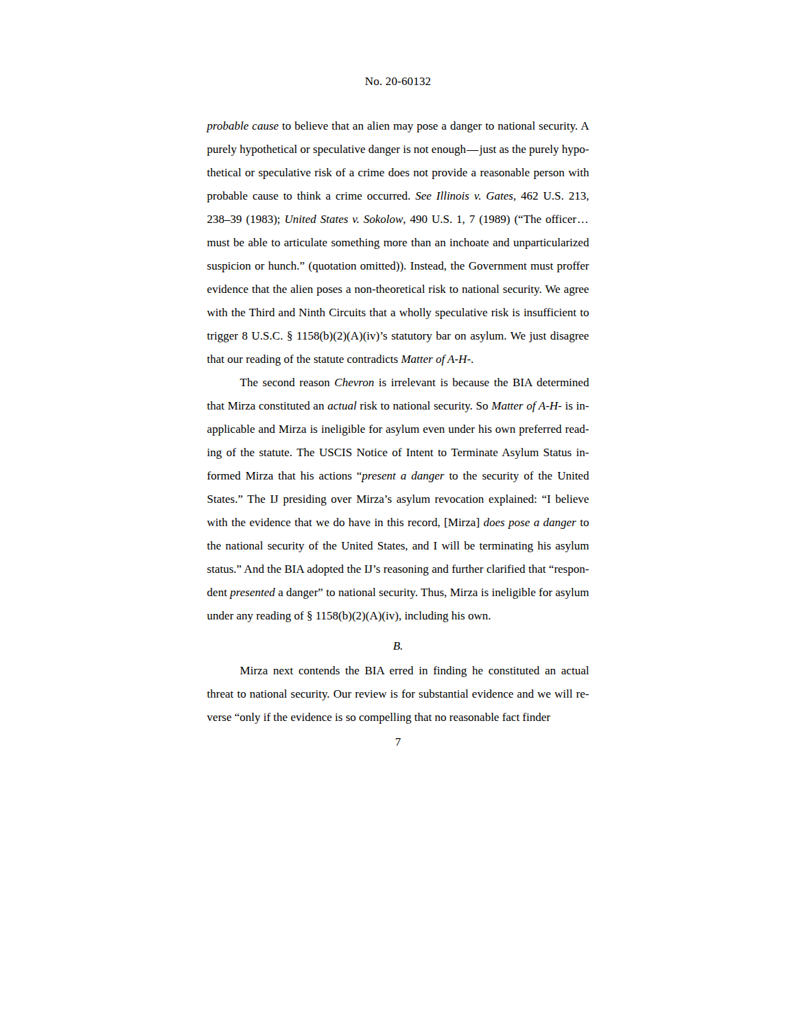No. 20-60132
probable cause to believe that an alien may pose a danger to national security. A purely hypothetical or speculative danger is not enough — just as the purely hypothetical or speculative risk of a crime does not provide a reasonable person with probable cause to think a crime occurred. See Illinois v. Gates, 462 U.S. 213, 238–39 (1983); United States v. Sokolow, 490 U.S. 1, 7 (1989) (“The officer . . . must be able to articulate something more than an inchoate and unparticularized suspicion or hunch.” (quotation omitted)). Instead, the Government must proffer evidence that the alien poses a non-theoretical risk to national security. We agree with the Third and Ninth Circuits that a wholly speculative risk is insufficient to trigger 8 U.S.C. § 1158(b)(2)(A)(iv)’s statutory bar on asylum. We just disagree that our reading of the statute contradicts Matter of A-H-.
The second reason Chevron is irrelevant is because the BIA determined that Mirza constituted an actual risk to national security. So Matter of A-H- is inapplicable and Mirza is ineligible for asylum even under his own preferred reading of the statute. The USCIS Notice of Intent to Terminate Asylum Status informed Mirza that his actions “present a danger to the security of the United States.” The IJ presiding over Mirza’s asylum revocation explained: “I believe with the evidence that we do have in this record, [Mirza] does pose a danger to the national security of the United States, and I will be terminating his asylum status.” And the BIA adopted the IJ’s reasoning and further clarified that “respondent presented a danger” to national security. Thus, Mirza is ineligible for asylum under any reading of § 1158(b)(2)(A)(iv), including his own.
B.
Mirza next contends the BIA erred in finding he constituted an actual threat to national security. Our review is for substantial evidence and we will reverse “only if the evidence is so compelling that no reasonable fact finder
7